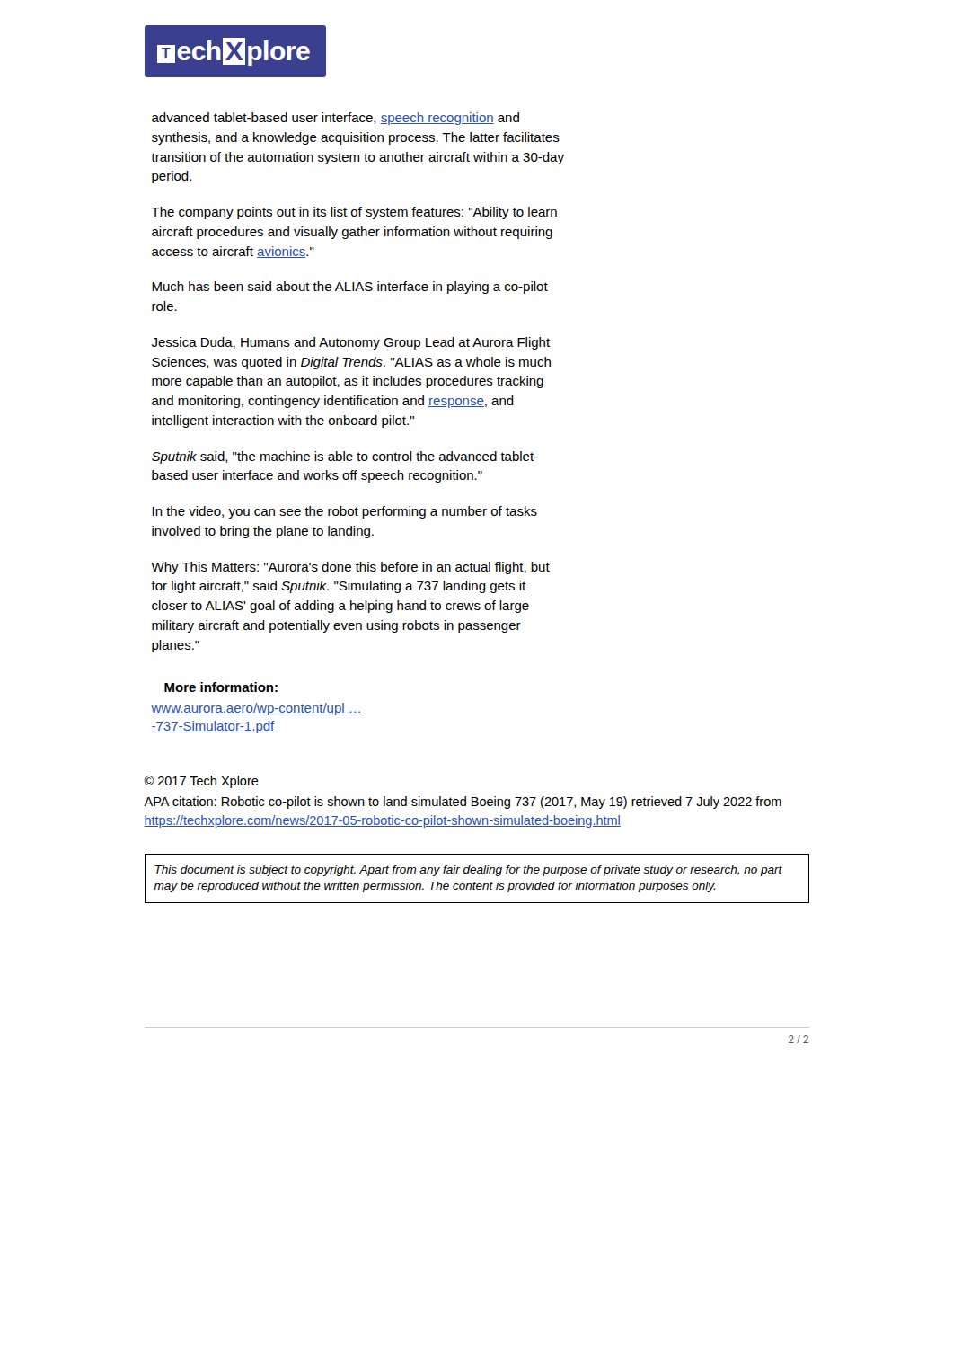TechXplore
advanced tablet-based user interface, speech recognition and synthesis, and a knowledge acquisition process. The latter facilitates transition of the automation system to another aircraft within a 30-day period.
The company points out in its list of system features: "Ability to learn aircraft procedures and visually gather information without requiring access to aircraft avionics."
Much has been said about the ALIAS interface in playing a co-pilot role.
Jessica Duda, Humans and Autonomy Group Lead at Aurora Flight Sciences, was quoted in Digital Trends. "ALIAS as a whole is much more capable than an autopilot, as it includes procedures tracking and monitoring, contingency identification and response, and intelligent interaction with the onboard pilot."
Sputnik said, "the machine is able to control the advanced tablet-based user interface and works off speech recognition."
In the video, you can see the robot performing a number of tasks involved to bring the plane to landing.
Why This Matters: "Aurora's done this before in an actual flight, but for light aircraft," said Sputnik. "Simulating a 737 landing gets it closer to ALIAS' goal of adding a helping hand to crews of large military aircraft and potentially even using robots in passenger planes."
More information:
www.aurora.aero/wp-content/upl …
-737-Simulator-1.pdf
© 2017 Tech Xplore
APA citation: Robotic co-pilot is shown to land simulated Boeing 737 (2017, May 19) retrieved 7 July 2022 from https://techxplore.com/news/2017-05-robotic-co-pilot-shown-simulated-boeing.html
This document is subject to copyright. Apart from any fair dealing for the purpose of private study or research, no part may be reproduced without the written permission. The content is provided for information purposes only.
2 / 2